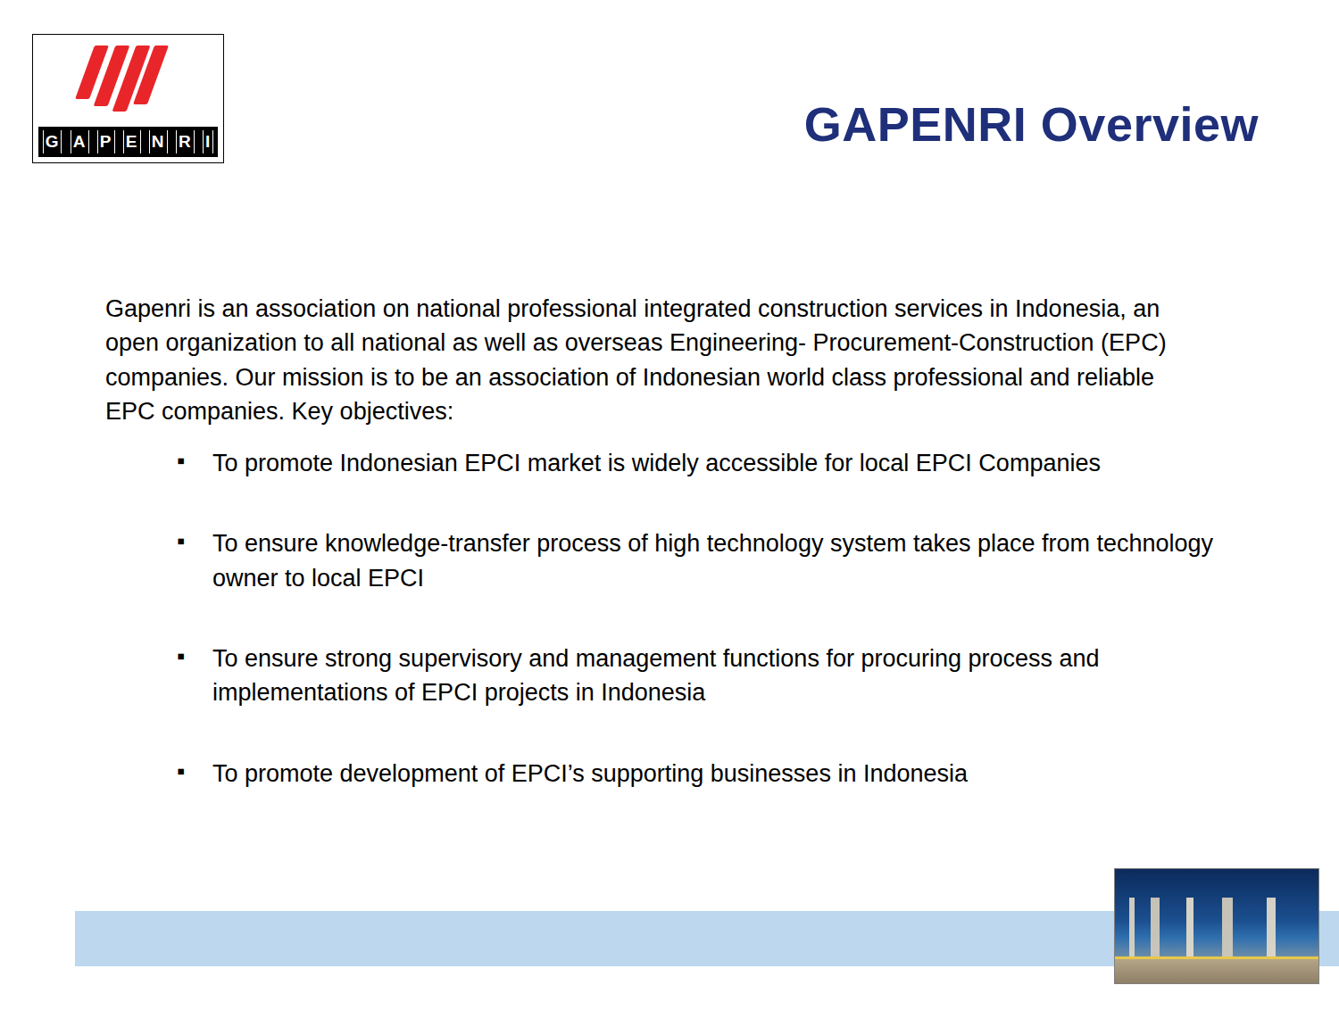GAPENRI
GAPENRI Overview
Gapenri is an association on national professional integrated construction services in Indonesia, an open organization to all national as well as overseas Engineering- Procurement-Construction (EPC) companies. Our mission is to be an association of Indonesian world class professional and reliable EPC companies. Key objectives:
To promote Indonesian EPCI market is widely accessible for local EPCI Companies
To ensure knowledge-transfer process of high technology system takes place from technology owner to local EPCI
To ensure strong supervisory and management functions for procuring process and implementations of EPCI projects in Indonesia
To promote development of EPCI’s supporting businesses in Indonesia